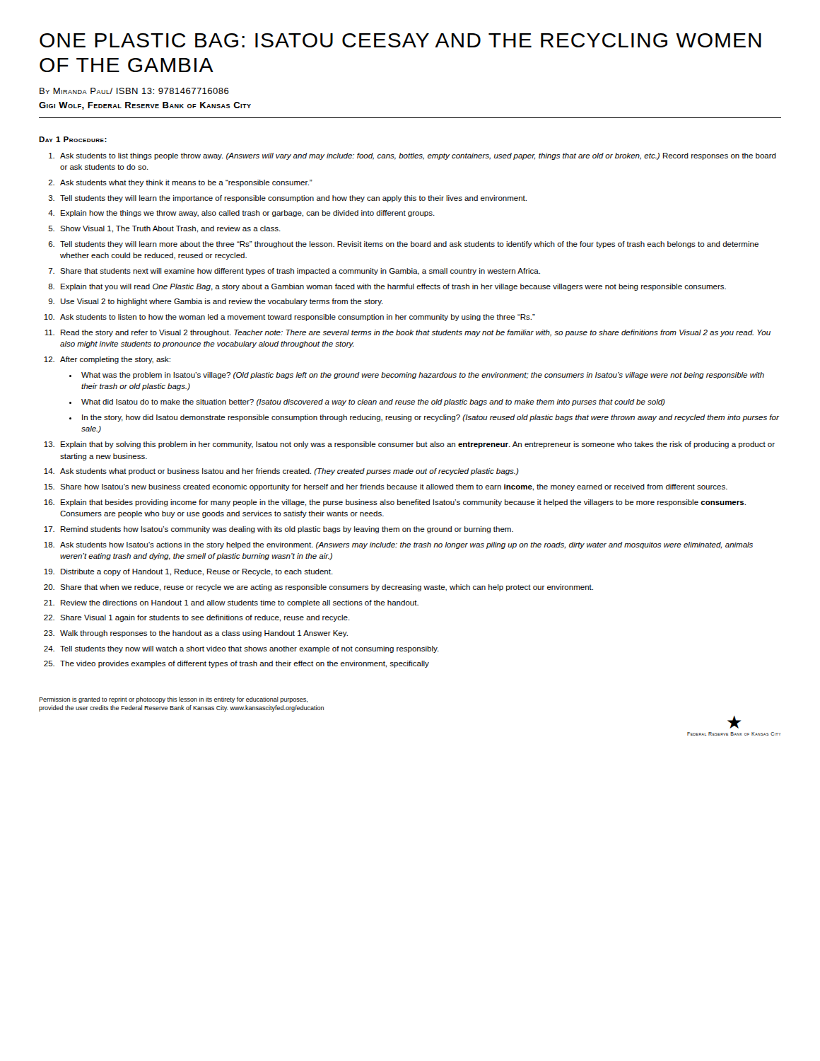One Plastic Bag: Isatou Ceesay and the Recycling Women of The Gambia
By Miranda Paul/ ISBN 13: 9781467716086
Gigi Wolf, Federal Reserve Bank of Kansas City
Day 1 Procedure:
Ask students to list things people throw away. (Answers will vary and may include: food, cans, bottles, empty containers, used paper, things that are old or broken, etc.) Record responses on the board or ask students to do so.
Ask students what they think it means to be a “responsible consumer.”
Tell students they will learn the importance of responsible consumption and how they can apply this to their lives and environment.
Explain how the things we throw away, also called trash or garbage, can be divided into different groups.
Show Visual 1, The Truth About Trash, and review as a class.
Tell students they will learn more about the three “Rs” throughout the lesson. Revisit items on the board and ask students to identify which of the four types of trash each belongs to and determine whether each could be reduced, reused or recycled.
Share that students next will examine how different types of trash impacted a community in Gambia, a small country in western Africa.
Explain that you will read One Plastic Bag, a story about a Gambian woman faced with the harmful effects of trash in her village because villagers were not being responsible consumers.
Use Visual 2 to highlight where Gambia is and review the vocabulary terms from the story.
Ask students to listen to how the woman led a movement toward responsible consumption in her community by using the three “Rs.”
Read the story and refer to Visual 2 throughout. Teacher note: There are several terms in the book that students may not be familiar with, so pause to share definitions from Visual 2 as you read. You also might invite students to pronounce the vocabulary aloud throughout the story.
After completing the story, ask:
What was the problem in Isatou’s village? (Old plastic bags left on the ground were becoming hazardous to the environment; the consumers in Isatou’s village were not being responsible with their trash or old plastic bags.)
What did Isatou do to make the situation better? (Isatou discovered a way to clean and reuse the old plastic bags and to make them into purses that could be sold)
In the story, how did Isatou demonstrate responsible consumption through reducing, reusing or recycling? (Isatou reused old plastic bags that were thrown away and recycled them into purses for sale.)
Explain that by solving this problem in her community, Isatou not only was a responsible consumer but also an entrepreneur. An entrepreneur is someone who takes the risk of producing a product or starting a new business.
Ask students what product or business Isatou and her friends created. (They created purses made out of recycled plastic bags.)
Share how Isatou’s new business created economic opportunity for herself and her friends because it allowed them to earn income, the money earned or received from different sources.
Explain that besides providing income for many people in the village, the purse business also benefited Isatou’s community because it helped the villagers to be more responsible consumers. Consumers are people who buy or use goods and services to satisfy their wants or needs.
Remind students how Isatou’s community was dealing with its old plastic bags by leaving them on the ground or burning them.
Ask students how Isatou’s actions in the story helped the environment. (Answers may include: the trash no longer was piling up on the roads, dirty water and mosquitos were eliminated, animals weren’t eating trash and dying, the smell of plastic burning wasn’t in the air.)
Distribute a copy of Handout 1, Reduce, Reuse or Recycle, to each student.
Share that when we reduce, reuse or recycle we are acting as responsible consumers by decreasing waste, which can help protect our environment.
Review the directions on Handout 1 and allow students time to complete all sections of the handout.
Share Visual 1 again for students to see definitions of reduce, reuse and recycle.
Walk through responses to the handout as a class using Handout 1 Answer Key.
Tell students they now will watch a short video that shows another example of not consuming responsibly.
The video provides examples of different types of trash and their effect on the environment, specifically
Permission is granted to reprint or photocopy this lesson in its entirety for educational purposes,
provided the user credits the Federal Reserve Bank of Kansas City. www.kansascityfed.org/education
★
Federal Reserve Bank of Kansas City